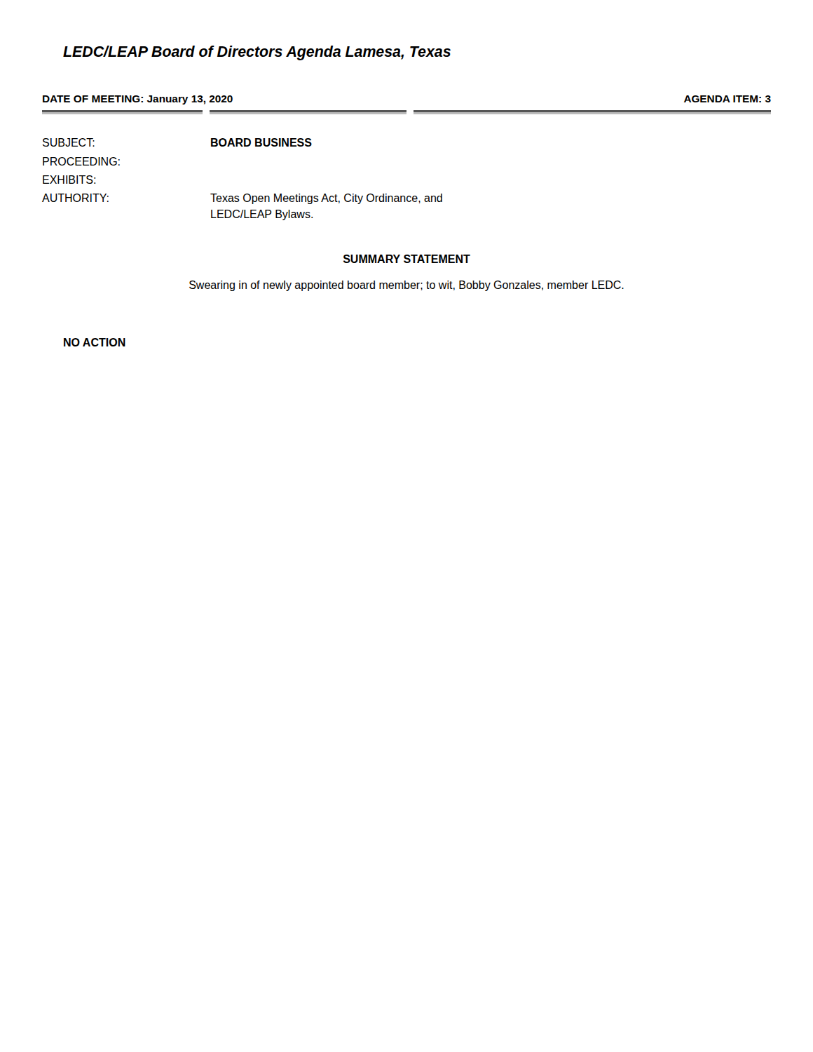LEDC/LEAP Board of Directors Agenda Lamesa, Texas
DATE OF MEETING: January 13, 2020 AGENDA ITEM: 3
| SUBJECT: | BOARD BUSINESS |
| PROCEEDING: | |
| EXHIBITS: | |
| AUTHORITY: | Texas Open Meetings Act, City Ordinance, and LEDC/LEAP Bylaws. |
SUMMARY STATEMENT
Swearing in of newly appointed board member; to wit, Bobby Gonzales, member LEDC.
NO ACTION